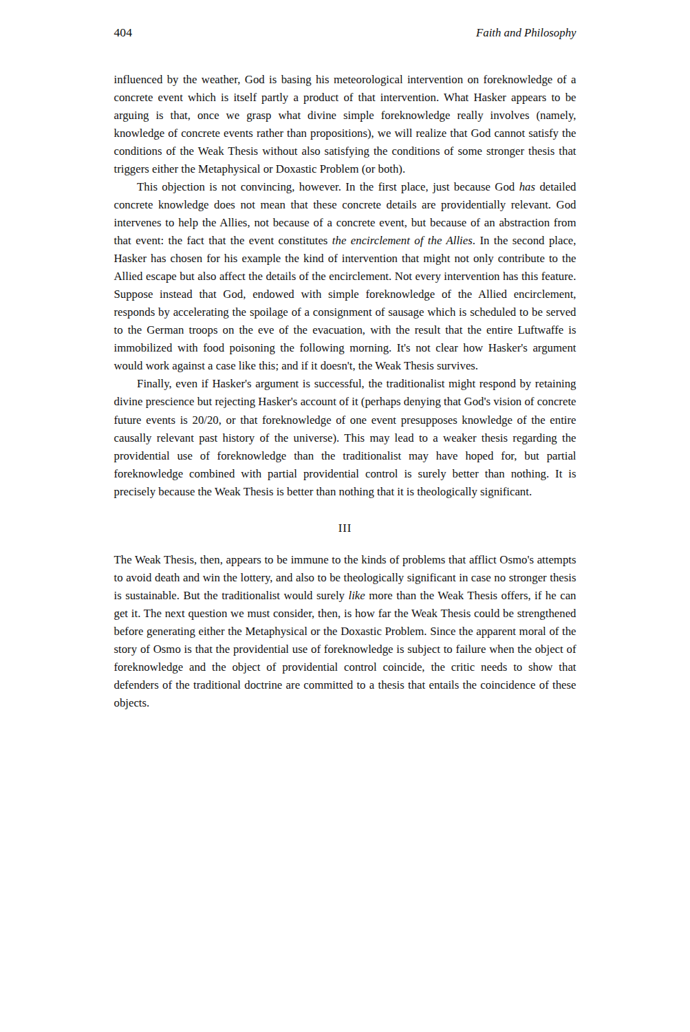404 Faith and Philosophy
influenced by the weather, God is basing his meteorological intervention on foreknowledge of a concrete event which is itself partly a product of that intervention. What Hasker appears to be arguing is that, once we grasp what divine simple foreknowledge really involves (namely, knowledge of concrete events rather than propositions), we will realize that God cannot satisfy the conditions of the Weak Thesis without also satisfying the conditions of some stronger thesis that triggers either the Metaphysical or Doxastic Problem (or both).
This objection is not convincing, however. In the first place, just because God has detailed concrete knowledge does not mean that these concrete details are providentially relevant. God intervenes to help the Allies, not because of a concrete event, but because of an abstraction from that event: the fact that the event constitutes the encirclement of the Allies. In the second place, Hasker has chosen for his example the kind of intervention that might not only contribute to the Allied escape but also affect the details of the encirclement. Not every intervention has this feature. Suppose instead that God, endowed with simple foreknowledge of the Allied encirclement, responds by accelerating the spoilage of a consignment of sausage which is scheduled to be served to the German troops on the eve of the evacuation, with the result that the entire Luftwaffe is immobilized with food poisoning the following morning. It's not clear how Hasker's argument would work against a case like this; and if it doesn't, the Weak Thesis survives.
Finally, even if Hasker's argument is successful, the traditionalist might respond by retaining divine prescience but rejecting Hasker's account of it (perhaps denying that God's vision of concrete future events is 20/20, or that foreknowledge of one event presupposes knowledge of the entire causally relevant past history of the universe). This may lead to a weaker thesis regarding the providential use of foreknowledge than the traditionalist may have hoped for, but partial foreknowledge combined with partial providential control is surely better than nothing. It is precisely because the Weak Thesis is better than nothing that it is theologically significant.
III
The Weak Thesis, then, appears to be immune to the kinds of problems that afflict Osmo's attempts to avoid death and win the lottery, and also to be theologically significant in case no stronger thesis is sustainable. But the traditionalist would surely like more than the Weak Thesis offers, if he can get it. The next question we must consider, then, is how far the Weak Thesis could be strengthened before generating either the Metaphysical or the Doxastic Problem. Since the apparent moral of the story of Osmo is that the providential use of foreknowledge is subject to failure when the object of foreknowledge and the object of providential control coincide, the critic needs to show that defenders of the traditional doctrine are committed to a thesis that entails the coincidence of these objects.